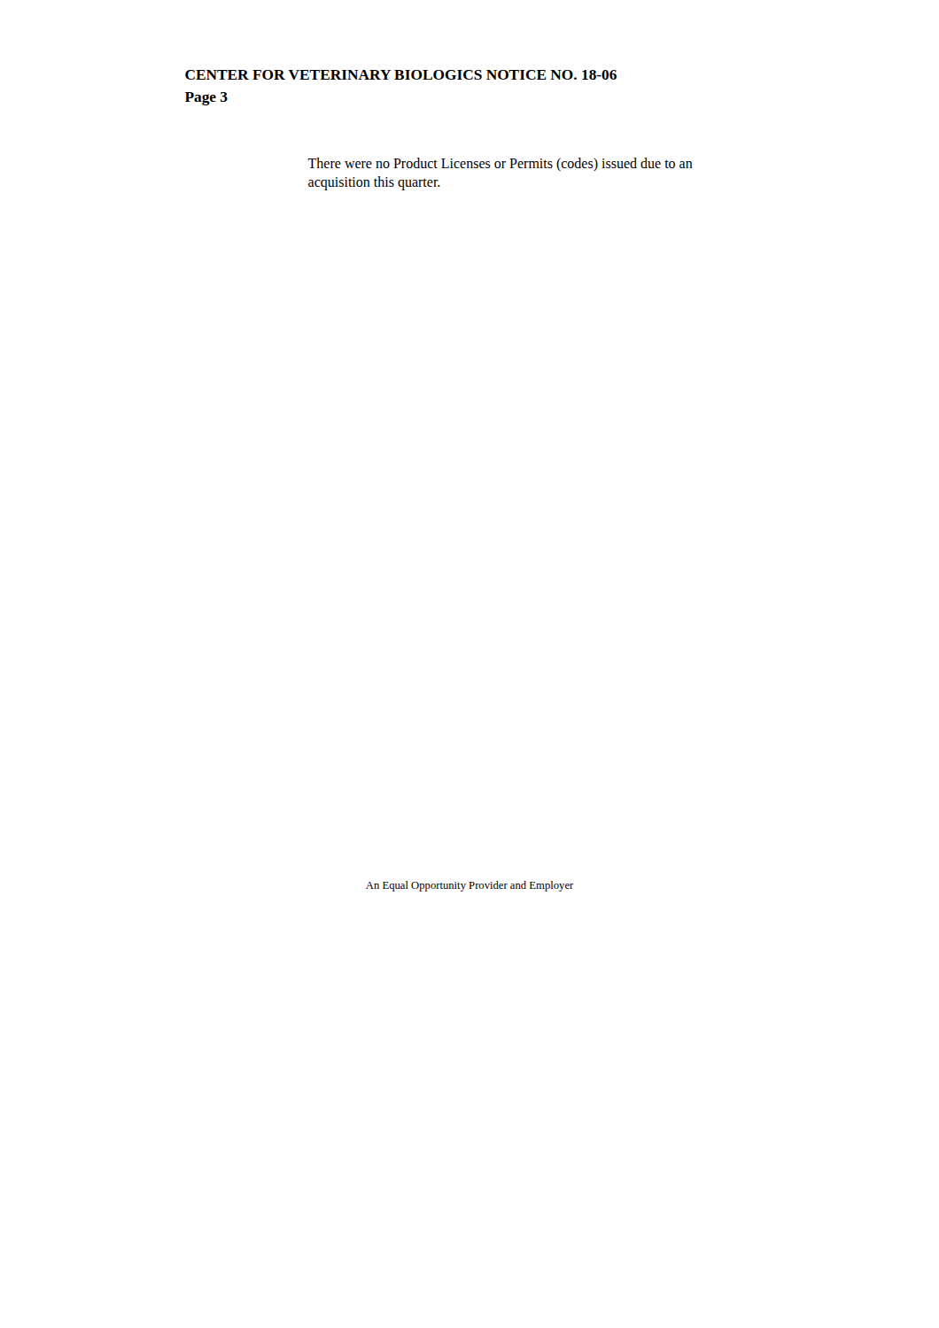CENTER FOR VETERINARY BIOLOGICS NOTICE NO. 18-06 Page 3
There were no Product Licenses or Permits (codes) issued due to an acquisition this quarter.
An Equal Opportunity Provider and Employer